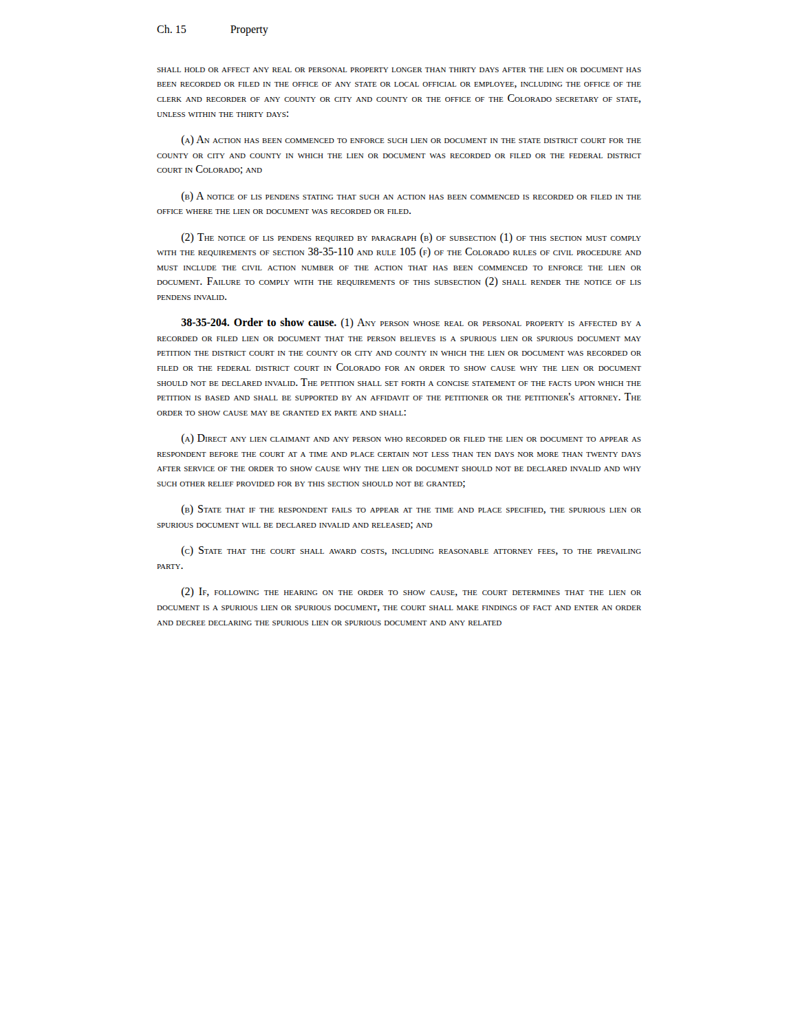Ch. 15 Property
shall hold or affect any real or personal property longer than thirty days after the lien or document has been recorded or filed in the office of any state or local official or employee, including the office of the clerk and recorder of any county or city and county or the office of the Colorado secretary of state, unless within the thirty days:
(a) An action has been commenced to enforce such lien or document in the state district court for the county or city and county in which the lien or document was recorded or filed or the federal district court in Colorado; and
(b) A notice of lis pendens stating that such an action has been commenced is recorded or filed in the office where the lien or document was recorded or filed.
(2) The notice of lis pendens required by paragraph (b) of subsection (1) of this section must comply with the requirements of section 38-35-110 and rule 105 (f) of the Colorado rules of civil procedure and must include the civil action number of the action that has been commenced to enforce the lien or document. Failure to comply with the requirements of this subsection (2) shall render the notice of lis pendens invalid.
38-35-204. Order to show cause. (1) Any person whose real or personal property is affected by a recorded or filed lien or document that the person believes is a spurious lien or spurious document may petition the district court in the county or city and county in which the lien or document was recorded or filed or the federal district court in Colorado for an order to show cause why the lien or document should not be declared invalid. The petition shall set forth a concise statement of the facts upon which the petition is based and shall be supported by an affidavit of the petitioner or the petitioner's attorney. The order to show cause may be granted ex parte and shall:
(a) Direct any lien claimant and any person who recorded or filed the lien or document to appear as respondent before the court at a time and place certain not less than ten days nor more than twenty days after service of the order to show cause why the lien or document should not be declared invalid and why such other relief provided for by this section should not be granted;
(b) State that if the respondent fails to appear at the time and place specified, the spurious lien or spurious document will be declared invalid and released; and
(c) State that the court shall award costs, including reasonable attorney fees, to the prevailing party.
(2) If, following the hearing on the order to show cause, the court determines that the lien or document is a spurious lien or spurious document, the court shall make findings of fact and enter an order and decree declaring the spurious lien or spurious document and any related